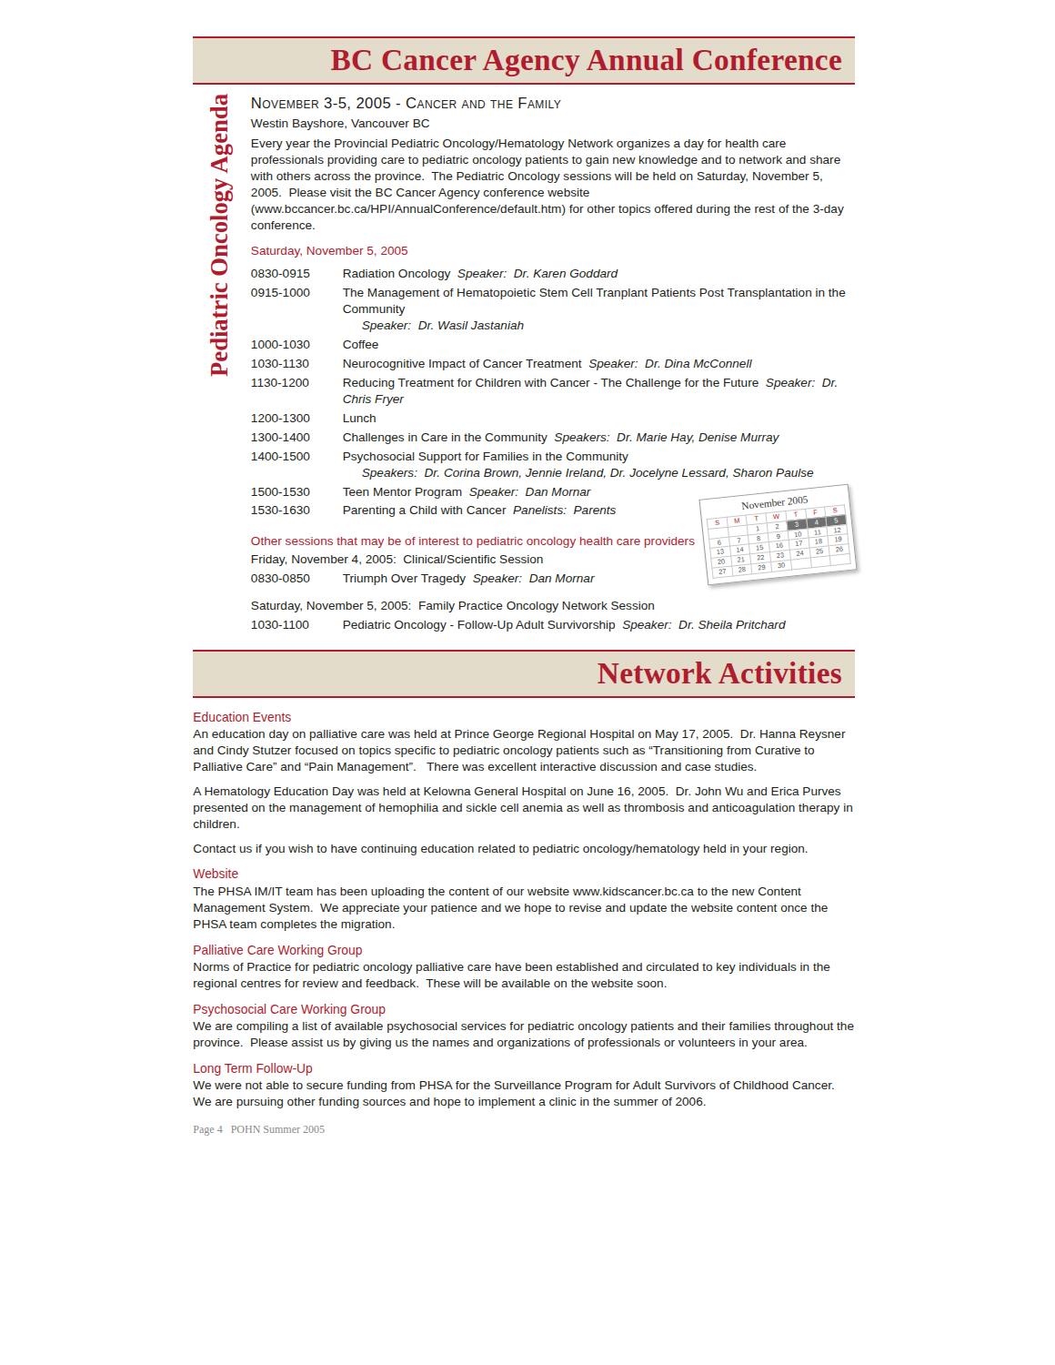BC Cancer Agency Annual Conference
Pediatric Oncology Agenda
November 3-5, 2005 - Cancer and the Family
Westin Bayshore, Vancouver BC
Every year the Provincial Pediatric Oncology/Hematology Network organizes a day for health care professionals providing care to pediatric oncology patients to gain new knowledge and to network and share with others across the province. The Pediatric Oncology sessions will be held on Saturday, November 5, 2005. Please visit the BC Cancer Agency conference website (www.bccancer.bc.ca/HPI/AnnualConference/default.htm) for other topics offered during the rest of the 3-day conference.
Saturday, November 5, 2005
| 0830-0915 | Radiation Oncology Speaker: Dr. Karen Goddard |
| 0915-1000 | The Management of Hematopoietic Stem Cell Tranplant Patients Post Transplantation in the Community Speaker: Dr. Wasil Jastaniah |
| 1000-1030 | Coffee |
| 1030-1130 | Neurocognitive Impact of Cancer Treatment Speaker: Dr. Dina McConnell |
| 1130-1200 | Reducing Treatment for Children with Cancer - The Challenge for the Future Speaker: Dr. Chris Fryer |
| 1200-1300 | Lunch |
| 1300-1400 | Challenges in Care in the Community Speakers: Dr. Marie Hay, Denise Murray |
| 1400-1500 | Psychosocial Support for Families in the Community Speakers: Dr. Corina Brown, Jennie Ireland, Dr. Jocelyne Lessard, Sharon Paulse |
| 1500-1530 | Teen Mentor Program Speaker: Dan Mornar |
| 1530-1630 | Parenting a Child with Cancer Panelists: Parents |
Other sessions that may be of interest to pediatric oncology health care providers
Friday, November 4, 2005: Clinical/Scientific Session
| 0830-0850 | Triumph Over Tragedy Speaker: Dan Mornar |
Saturday, November 5, 2005: Family Practice Oncology Network Session
| 1030-1100 | Pediatric Oncology - Follow-Up Adult Survivorship Speaker: Dr. Sheila Pritchard |
November 2005
| S | M | T | W | T | F | S |
| --- | --- | --- | --- | --- | --- | --- |
| | | 1 | 2 | 3 | 4 | 5 |
| 6 | 7 | 8 | 9 | 10 | 11 | 12 |
| 13 | 14 | 15 | 16 | 17 | 18 | 19 |
| 20 | 21 | 22 | 23 | 24 | 25 | 26 |
| 27 | 28 | 29 | 30 | | | |
Network Activities
Education Events
An education day on palliative care was held at Prince George Regional Hospital on May 17, 2005. Dr. Hanna Reysner and Cindy Stutzer focused on topics specific to pediatric oncology patients such as “Transitioning from Curative to Palliative Care” and “Pain Management”. There was excellent interactive discussion and case studies.
A Hematology Education Day was held at Kelowna General Hospital on June 16, 2005. Dr. John Wu and Erica Purves presented on the management of hemophilia and sickle cell anemia as well as thrombosis and anticoagulation therapy in children.
Contact us if you wish to have continuing education related to pediatric oncology/hematology held in your region.
Website
The PHSA IM/IT team has been uploading the content of our website www.kidscancer.bc.ca to the new Content Management System. We appreciate your patience and we hope to revise and update the website content once the PHSA team completes the migration.
Palliative Care Working Group
Norms of Practice for pediatric oncology palliative care have been established and circulated to key individuals in the regional centres for review and feedback. These will be available on the website soon.
Psychosocial Care Working Group
We are compiling a list of available psychosocial services for pediatric oncology patients and their families throughout the province. Please assist us by giving us the names and organizations of professionals or volunteers in your area.
Long Term Follow-Up
We were not able to secure funding from PHSA for the Surveillance Program for Adult Survivors of Childhood Cancer. We are pursuing other funding sources and hope to implement a clinic in the summer of 2006.
Page 4 POHN Summer 2005